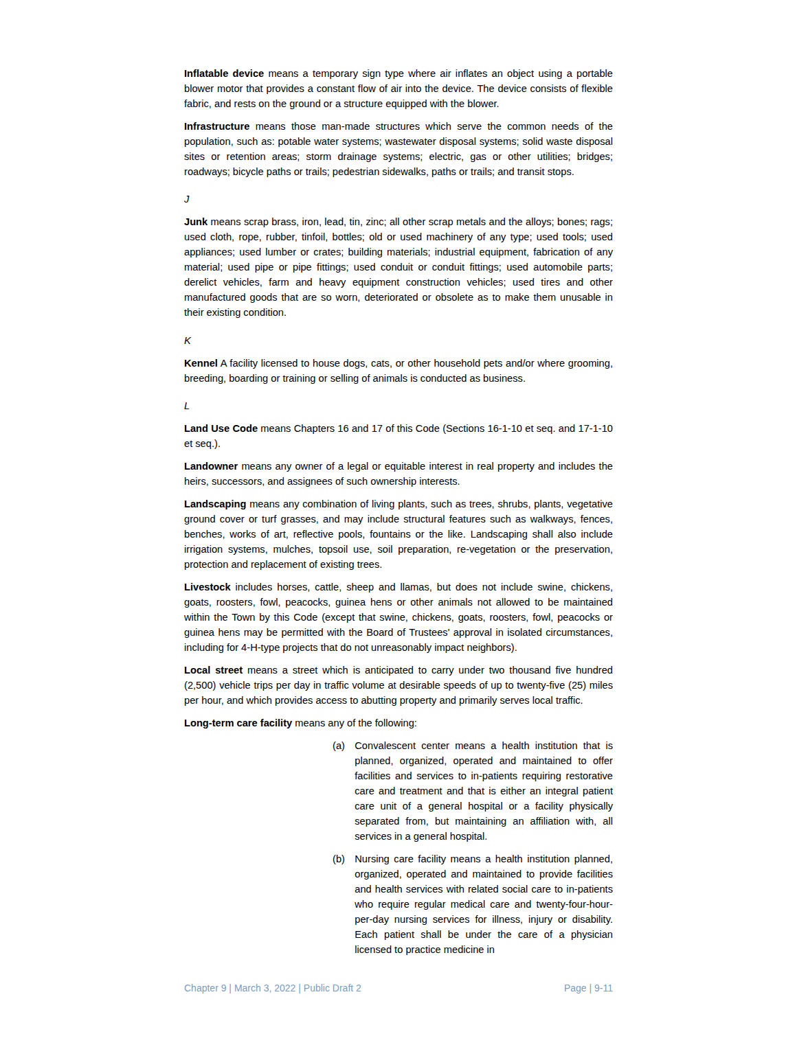Inflatable device means a temporary sign type where air inflates an object using a portable blower motor that provides a constant flow of air into the device. The device consists of flexible fabric, and rests on the ground or a structure equipped with the blower.
Infrastructure means those man-made structures which serve the common needs of the population, such as: potable water systems; wastewater disposal systems; solid waste disposal sites or retention areas; storm drainage systems; electric, gas or other utilities; bridges; roadways; bicycle paths or trails; pedestrian sidewalks, paths or trails; and transit stops.
J
Junk means scrap brass, iron, lead, tin, zinc; all other scrap metals and the alloys; bones; rags; used cloth, rope, rubber, tinfoil, bottles; old or used machinery of any type; used tools; used appliances; used lumber or crates; building materials; industrial equipment, fabrication of any material; used pipe or pipe fittings; used conduit or conduit fittings; used automobile parts; derelict vehicles, farm and heavy equipment construction vehicles; used tires and other manufactured goods that are so worn, deteriorated or obsolete as to make them unusable in their existing condition.
K
Kennel A facility licensed to house dogs, cats, or other household pets and/or where grooming, breeding, boarding or training or selling of animals is conducted as business.
L
Land Use Code means Chapters 16 and 17 of this Code (Sections 16-1-10 et seq. and 17-1-10 et seq.).
Landowner means any owner of a legal or equitable interest in real property and includes the heirs, successors, and assignees of such ownership interests.
Landscaping means any combination of living plants, such as trees, shrubs, plants, vegetative ground cover or turf grasses, and may include structural features such as walkways, fences, benches, works of art, reflective pools, fountains or the like. Landscaping shall also include irrigation systems, mulches, topsoil use, soil preparation, re-vegetation or the preservation, protection and replacement of existing trees.
Livestock includes horses, cattle, sheep and llamas, but does not include swine, chickens, goats, roosters, fowl, peacocks, guinea hens or other animals not allowed to be maintained within the Town by this Code (except that swine, chickens, goats, roosters, fowl, peacocks or guinea hens may be permitted with the Board of Trustees' approval in isolated circumstances, including for 4-H-type projects that do not unreasonably impact neighbors).
Local street means a street which is anticipated to carry under two thousand five hundred (2,500) vehicle trips per day in traffic volume at desirable speeds of up to twenty-five (25) miles per hour, and which provides access to abutting property and primarily serves local traffic.
Long-term care facility means any of the following:
(a) Convalescent center means a health institution that is planned, organized, operated and maintained to offer facilities and services to in-patients requiring restorative care and treatment and that is either an integral patient care unit of a general hospital or a facility physically separated from, but maintaining an affiliation with, all services in a general hospital.
(b) Nursing care facility means a health institution planned, organized, operated and maintained to provide facilities and health services with related social care to in-patients who require regular medical care and twenty-four-hour-per-day nursing services for illness, injury or disability. Each patient shall be under the care of a physician licensed to practice medicine in
Chapter 9 | March 3, 2022 | Public Draft 2
Page | 9-11